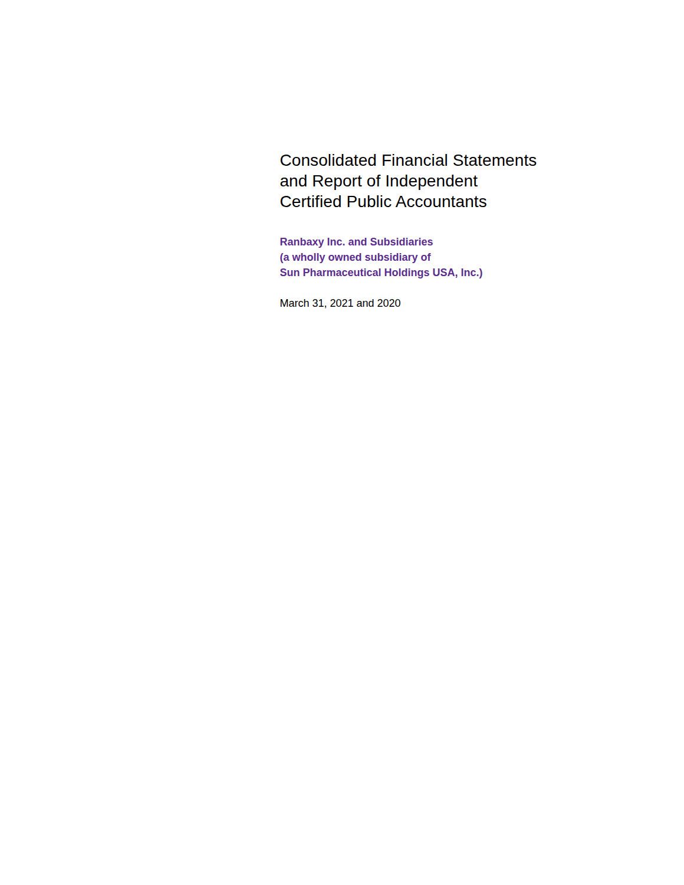Consolidated Financial Statements and Report of Independent Certified Public Accountants
Ranbaxy Inc. and Subsidiaries
(a wholly owned subsidiary of
Sun Pharmaceutical Holdings USA, Inc.)
March 31, 2021 and 2020